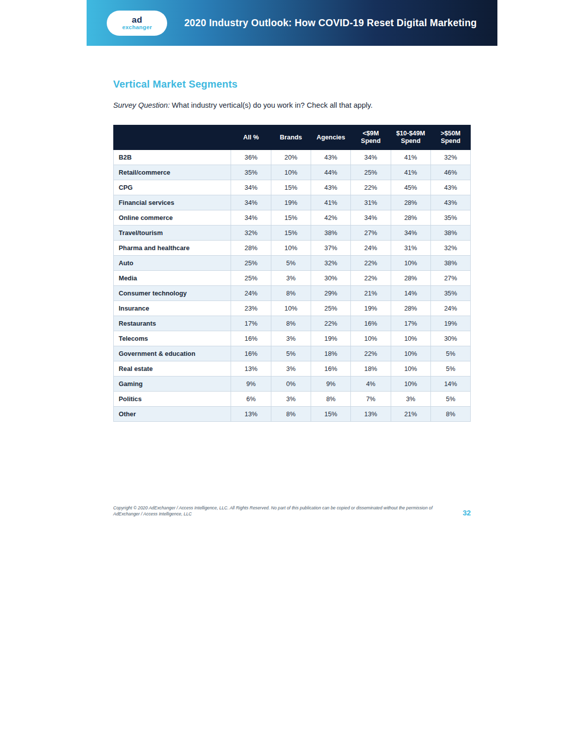ad exchanger
2020 Industry Outlook: How COVID-19 Reset Digital Marketing
Vertical Market Segments
Survey Question: What industry vertical(s) do you work in? Check all that apply.
| | All % | Brands | Agencies | <$9M Spend | $10-$49M Spend | >$50M Spend |
| --- | --- | --- | --- | --- | --- | --- |
| B2B | 36% | 20% | 43% | 34% | 41% | 32% |
| Retail/commerce | 35% | 10% | 44% | 25% | 41% | 46% |
| CPG | 34% | 15% | 43% | 22% | 45% | 43% |
| Financial services | 34% | 19% | 41% | 31% | 28% | 43% |
| Online commerce | 34% | 15% | 42% | 34% | 28% | 35% |
| Travel/tourism | 32% | 15% | 38% | 27% | 34% | 38% |
| Pharma and healthcare | 28% | 10% | 37% | 24% | 31% | 32% |
| Auto | 25% | 5% | 32% | 22% | 10% | 38% |
| Media | 25% | 3% | 30% | 22% | 28% | 27% |
| Consumer technology | 24% | 8% | 29% | 21% | 14% | 35% |
| Insurance | 23% | 10% | 25% | 19% | 28% | 24% |
| Restaurants | 17% | 8% | 22% | 16% | 17% | 19% |
| Telecoms | 16% | 3% | 19% | 10% | 10% | 30% |
| Government & education | 16% | 5% | 18% | 22% | 10% | 5% |
| Real estate | 13% | 3% | 16% | 18% | 10% | 5% |
| Gaming | 9% | 0% | 9% | 4% | 10% | 14% |
| Politics | 6% | 3% | 8% | 7% | 3% | 5% |
| Other | 13% | 8% | 15% | 13% | 21% | 8% |
Copyright © 2020 AdExchanger / Access Intelligence, LLC. All Rights Reserved. No part of this publication can be copied or disseminated without the permission of AdExchanger / Access Intelligence, LLC
32